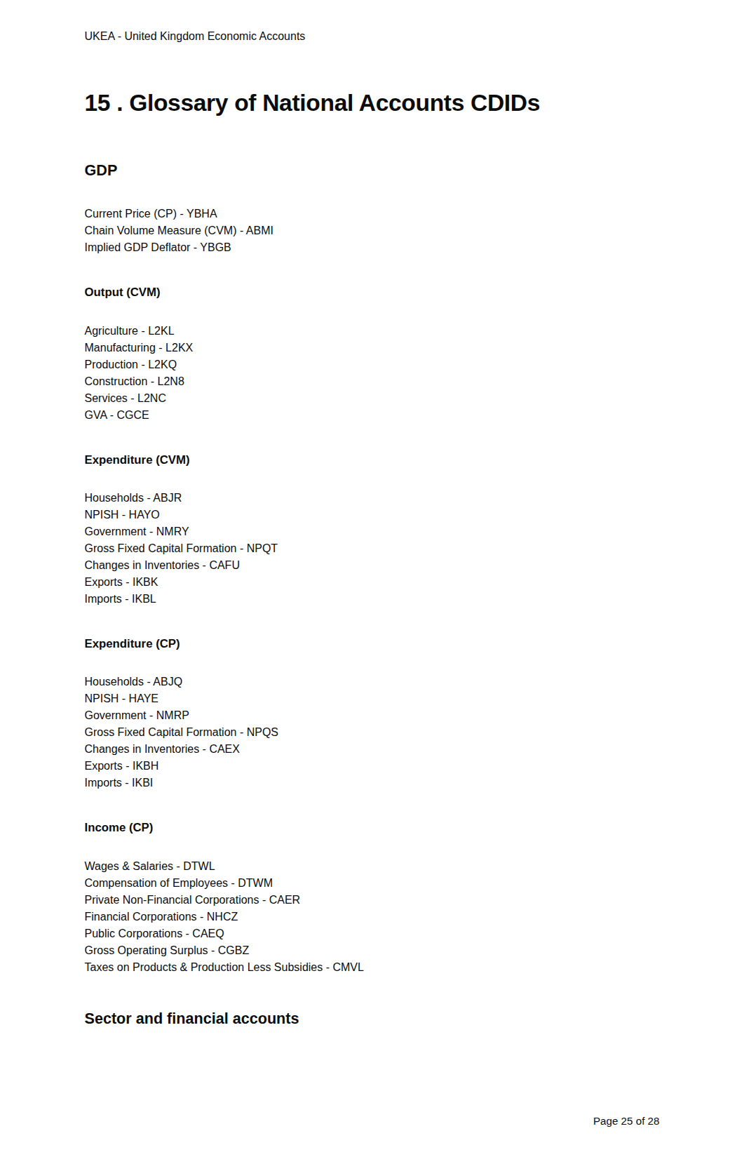UKEA - United Kingdom Economic Accounts
15 . Glossary of National Accounts CDIDs
GDP
Current Price (CP) - YBHA
Chain Volume Measure (CVM) - ABMI
Implied GDP Deflator - YBGB
Output (CVM)
Agriculture - L2KL
Manufacturing - L2KX
Production - L2KQ
Construction - L2N8
Services - L2NC
GVA - CGCE
Expenditure (CVM)
Households - ABJR
NPISH - HAYO
Government - NMRY
Gross Fixed Capital Formation - NPQT
Changes in Inventories - CAFU
Exports - IKBK
Imports - IKBL
Expenditure (CP)
Households - ABJQ
NPISH - HAYE
Government - NMRP
Gross Fixed Capital Formation - NPQS
Changes in Inventories - CAEX
Exports - IKBH
Imports - IKBI
Income (CP)
Wages & Salaries - DTWL
Compensation of Employees - DTWM
Private Non-Financial Corporations - CAER
Financial Corporations - NHCZ
Public Corporations - CAEQ
Gross Operating Surplus - CGBZ
Taxes on Products & Production Less Subsidies - CMVL
Sector and financial accounts
Page 25 of 28